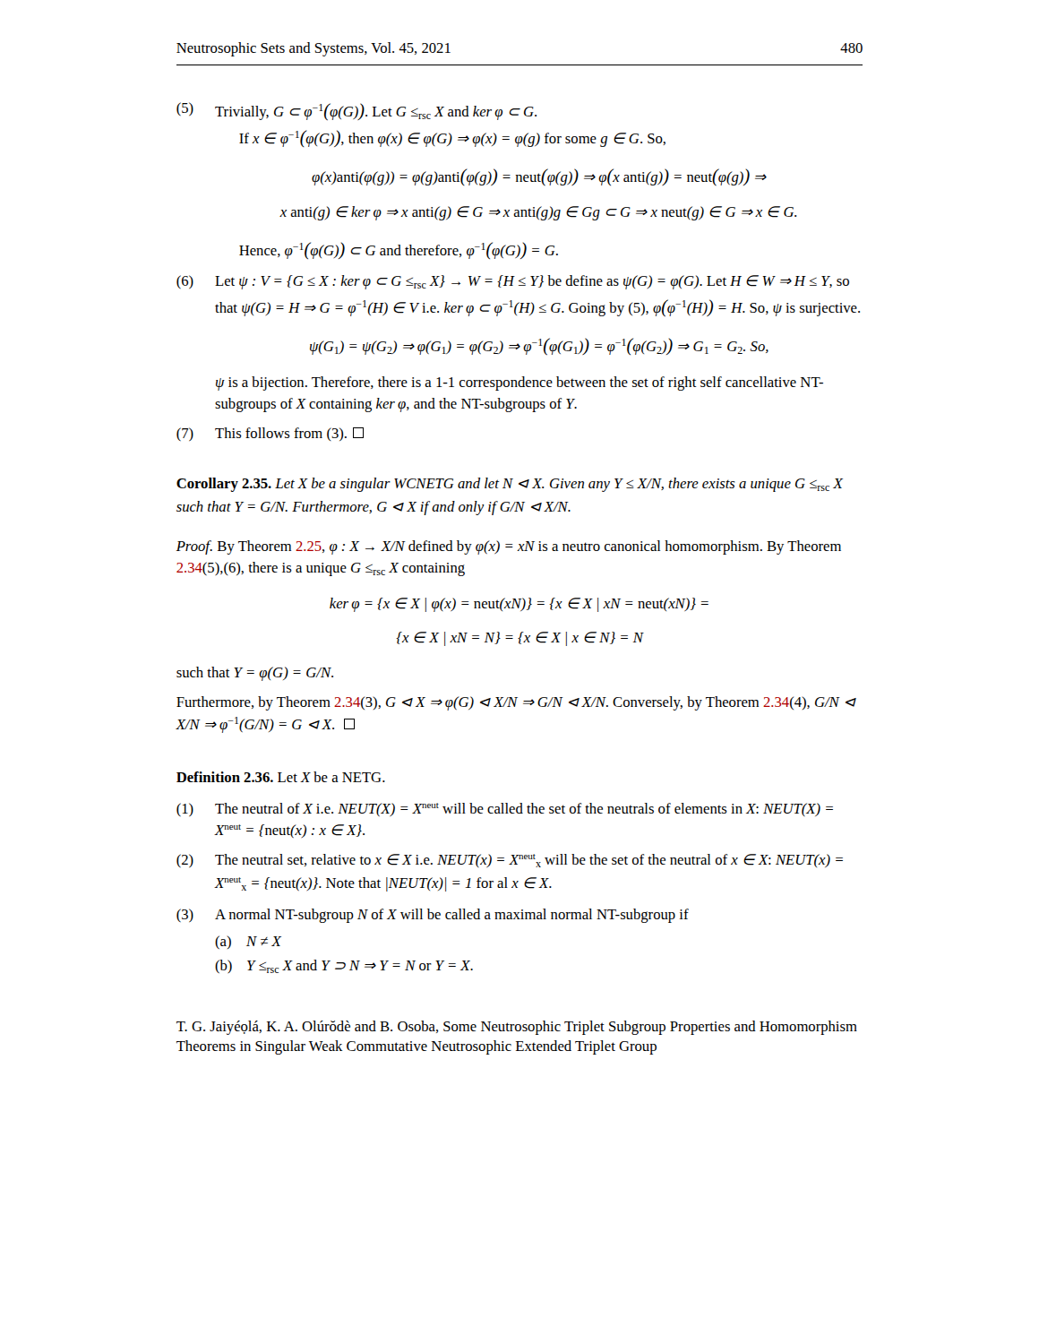Neutrosophic Sets and Systems, Vol. 45, 2021 480
(5) Trivially, G ⊂ φ−1(φ(G)). Let G ≤rsc X and ker φ ⊂ G.
If x ∈ φ−1(φ(G)), then φ(x) ∈ φ(G) ⇒ φ(x) = φ(g) for some g ∈ G. So,
φ(x)anti(φ(g)) = φ(g)anti(φ(g)) = neut(φ(g)) ⇒ φ(x anti(g)) = neut(φ(g)) ⇒
x anti(g) ∈ ker φ ⇒ x anti(g) ∈ G ⇒ x anti(g)g ∈ Gg ⊂ G ⇒ x neut(g) ∈ G ⇒ x ∈ G.
Hence, φ−1(φ(G)) ⊂ G and therefore, φ−1(φ(G)) = G.
(6) Let ψ : V = {G ≤ X : ker φ ⊂ G ≤rsc X} → W = {H ≤ Y} be define as ψ(G) = φ(G). Let H ∈ W ⇒ H ≤ Y, so that ψ(G) = H ⇒ G = φ−1(H) ∈ V i.e. ker φ ⊂ φ−1(H) ≤ G. Going by (5), φ(φ−1(H)) = H. So, ψ is surjective.
ψ(G1) = ψ(G2) ⇒ φ(G1) = φ(G2) ⇒ φ−1(φ(G1)) = φ−1(φ(G2)) ⇒ G1 = G2. So,
ψ is a bijection. Therefore, there is a 1-1 correspondence between the set of right self cancellative NT-subgroups of X containing ker φ, and the NT-subgroups of Y.
(7) This follows from (3).
Corollary 2.35. Let X be a singular WCNETG and let N ⊲ X. Given any Y ≤ X/N, there exists a unique G ≤rsc X such that Y = G/N. Furthermore, G ⊲ X if and only if G/N ⊲ X/N.
Proof. By Theorem 2.25, φ : X → X/N defined by φ(x) = xN is a neutro canonical homomorphism. By Theorem 2.34(5),(6), there is a unique G ≤rsc X containing
ker φ = {x ∈ X | φ(x) = neut(xN)} = {x ∈ X | xN = neut(xN)} =
{x ∈ X | xN = N} = {x ∈ X | x ∈ N} = N
such that Y = φ(G) = G/N.
Furthermore, by Theorem 2.34(3), G ⊲ X ⇒ φ(G) ⊲ X/N ⇒ G/N ⊲ X/N. Conversely, by Theorem 2.34(4), G/N ⊲ X/N ⇒ φ−1(G/N) = G ⊲ X.
Definition 2.36. Let X be a NETG.
(1) The neutral of X i.e. NEUT(X) = Xneut will be called the set of the neutrals of elements in X: NEUT(X) = Xneut = {neut(x) : x ∈ X}.
(2) The neutral set, relative to x ∈ X i.e. NEUT(x) = Xneut x will be the set of the neutral of x ∈ X: NEUT(x) = Xneut x = {neut(x)}. Note that |NEUT(x)| = 1 for al x ∈ X.
(3) A normal NT-subgroup N of X will be called a maximal normal NT-subgroup if
(a) N ≠ X
(b) Y ≤rsc X and Y ⊃ N ⇒ Y = N or Y = X.
T. G. Jaiyéọlá, K. A. Olúrŏdè and B. Osoba, Some Neutrosophic Triplet Subgroup Properties and Homomorphism Theorems in Singular Weak Commutative Neutrosophic Extended Triplet Group